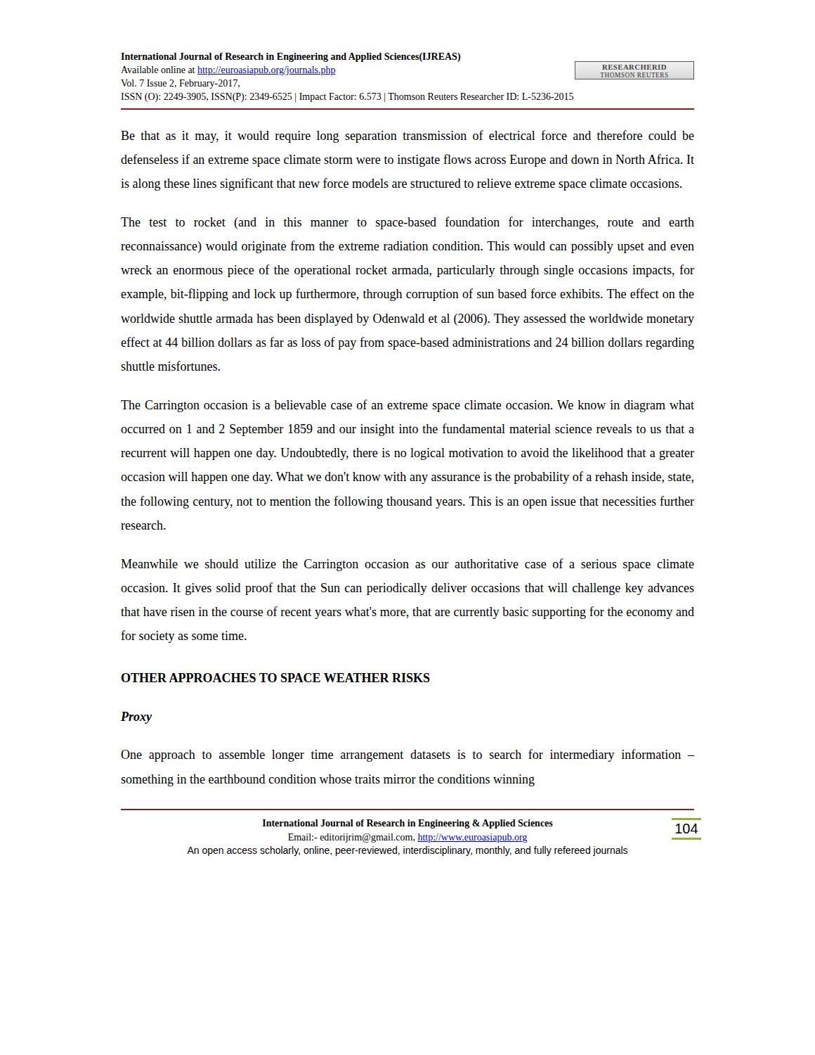International Journal of Research in Engineering and Applied Sciences(IJREAS)
Available online at http://euroasiapub.org/journals.php
Vol. 7 Issue 2, February-2017,
ISSN (O): 2249-3905, ISSN(P): 2349-6525 | Impact Factor: 6.573 | Thomson Reuters Researcher ID: L-5236-2015
RESEARCHERID
THOMSON REUTERS
Be that as it may, it would require long separation transmission of electrical force and therefore could be defenseless if an extreme space climate storm were to instigate flows across Europe and down in North Africa. It is along these lines significant that new force models are structured to relieve extreme space climate occasions.
The test to rocket (and in this manner to space-based foundation for interchanges, route and earth reconnaissance) would originate from the extreme radiation condition. This would can possibly upset and even wreck an enormous piece of the operational rocket armada, particularly through single occasions impacts, for example, bit-flipping and lock up furthermore, through corruption of sun based force exhibits. The effect on the worldwide shuttle armada has been displayed by Odenwald et al (2006). They assessed the worldwide monetary effect at 44 billion dollars as far as loss of pay from space-based administrations and 24 billion dollars regarding shuttle misfortunes.
The Carrington occasion is a believable case of an extreme space climate occasion. We know in diagram what occurred on 1 and 2 September 1859 and our insight into the fundamental material science reveals to us that a recurrent will happen one day. Undoubtedly, there is no logical motivation to avoid the likelihood that a greater occasion will happen one day. What we don't know with any assurance is the probability of a rehash inside, state, the following century, not to mention the following thousand years. This is an open issue that necessities further research.
Meanwhile we should utilize the Carrington occasion as our authoritative case of a serious space climate occasion. It gives solid proof that the Sun can periodically deliver occasions that will challenge key advances that have risen in the course of recent years what's more, that are currently basic supporting for the economy and for society as some time.
OTHER APPROACHES TO SPACE WEATHER RISKS
Proxy
One approach to assemble longer time arrangement datasets is to search for intermediary information – something in the earthbound condition whose traits mirror the conditions winning
104
International Journal of Research in Engineering & Applied Sciences
Email:- editorijrim@gmail.com, http://www.euroasiapub.org
An open access scholarly, online, peer-reviewed, interdisciplinary, monthly, and fully refereed journals